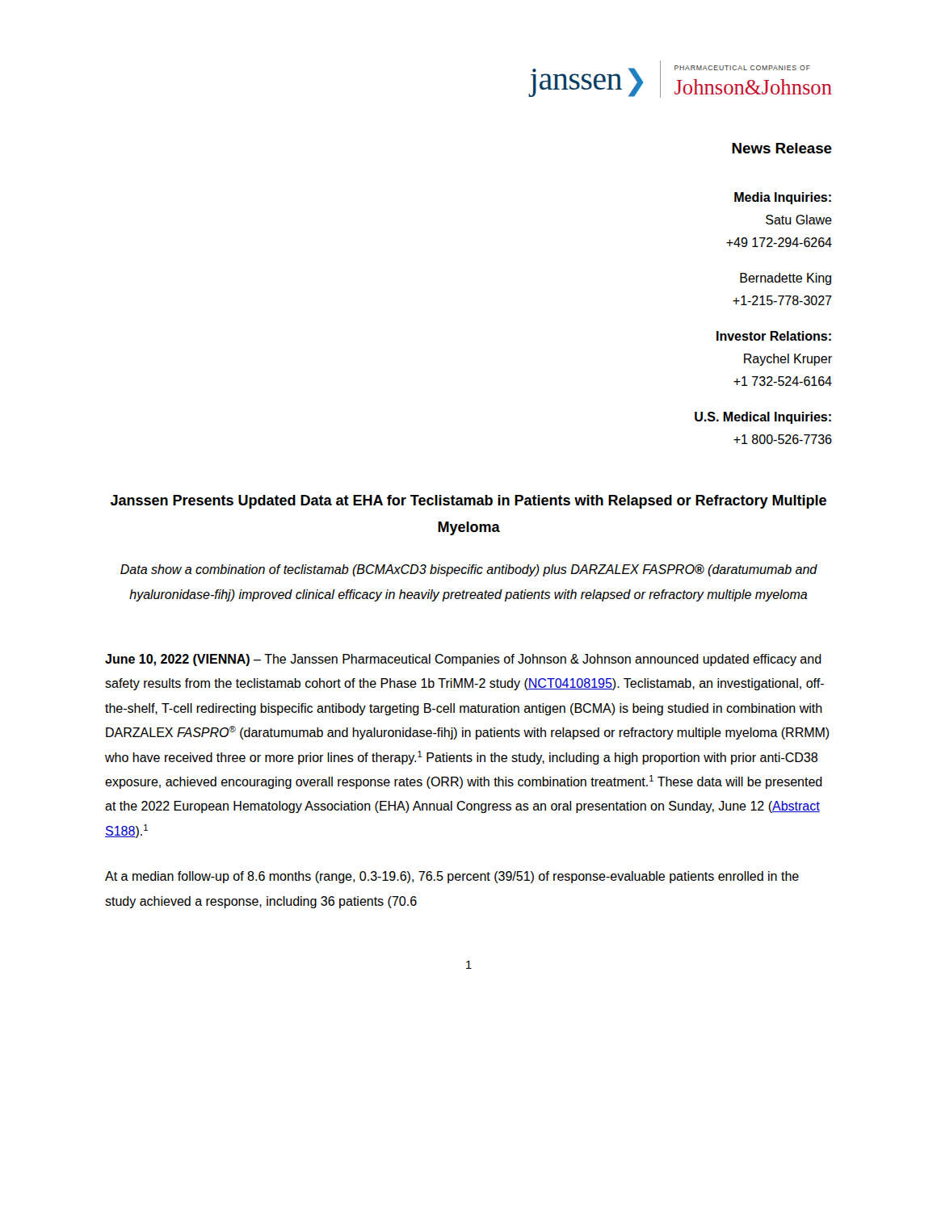janssen❯ Pharmaceutical Companies of
Johnson&Johnson
News Release
Media Inquiries:
Satu Glawe
+49 172-294-6264
Bernadette King
+1-215-778-3027
Investor Relations:
Raychel Kruper
+1 732-524-6164
U.S. Medical Inquiries:
+1 800-526-7736
Janssen Presents Updated Data at EHA for Teclistamab in Patients with Relapsed or Refractory Multiple Myeloma
Data show a combination of teclistamab (BCMAxCD3 bispecific antibody) plus DARZALEX FASPRO® (daratumumab and hyaluronidase-fihj) improved clinical efficacy in heavily pretreated patients with relapsed or refractory multiple myeloma
June 10, 2022 (VIENNA) – The Janssen Pharmaceutical Companies of Johnson & Johnson announced updated efficacy and safety results from the teclistamab cohort of the Phase 1b TriMM-2 study (NCT04108195). Teclistamab, an investigational, off-the-shelf, T-cell redirecting bispecific antibody targeting B-cell maturation antigen (BCMA) is being studied in combination with DARZALEX FASPRO® (daratumumab and hyaluronidase-fihj) in patients with relapsed or refractory multiple myeloma (RRMM) who have received three or more prior lines of therapy.1 Patients in the study, including a high proportion with prior anti-CD38 exposure, achieved encouraging overall response rates (ORR) with this combination treatment.1 These data will be presented at the 2022 European Hematology Association (EHA) Annual Congress as an oral presentation on Sunday, June 12 (Abstract S188).1
At a median follow-up of 8.6 months (range, 0.3-19.6), 76.5 percent (39/51) of response-evaluable patients enrolled in the study achieved a response, including 36 patients (70.6
1